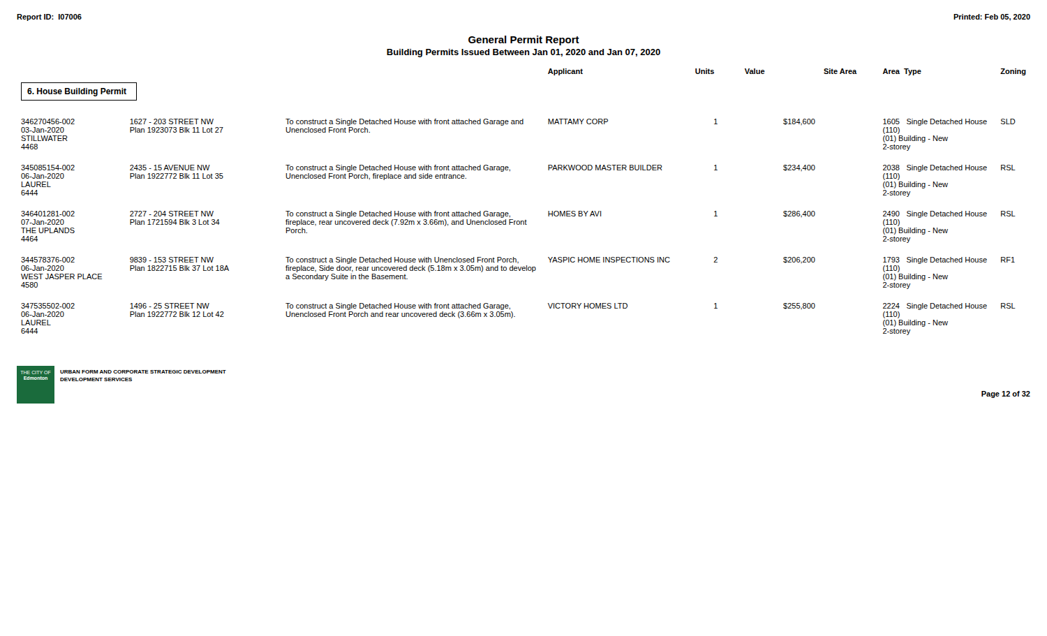Report ID: I07006 Printed: Feb 05, 2020
General Permit Report
Building Permits Issued Between Jan 01, 2020 and Jan 07, 2020
| | | | Applicant | Units | Value | Site Area | Area Type | Zoning |
| --- | --- | --- | --- | --- | --- | --- | --- | --- |
| 6. House Building Permit |
| 346270456-002 03-Jan-2020 STILLWATER 4468 | 1627 - 203 STREET NW Plan 1923073 Blk 11 Lot 27 | To construct a Single Detached House with front attached Garage and Unenclosed Front Porch. | MATTAMY CORP | 1 | $184,600 | | 1605 Single Detached House (110) (01) Building - New 2-storey | SLD |
| 345085154-002 06-Jan-2020 LAUREL 6444 | 2435 - 15 AVENUE NW Plan 1922772 Blk 11 Lot 35 | To construct a Single Detached House with front attached Garage, Unenclosed Front Porch, fireplace and side entrance. | PARKWOOD MASTER BUILDER | 1 | $234,400 | | 2038 Single Detached House (110) (01) Building - New 2-storey | RSL |
| 346401281-002 07-Jan-2020 THE UPLANDS 4464 | 2727 - 204 STREET NW Plan 1721594 Blk 3 Lot 34 | To construct a Single Detached House with front attached Garage, fireplace, rear uncovered deck (7.92m x 3.66m), and Unenclosed Front Porch. | HOMES BY AVI | 1 | $286,400 | | 2490 Single Detached House (110) (01) Building - New 2-storey | RSL |
| 344578376-002 06-Jan-2020 WEST JASPER PLACE 4580 | 9839 - 153 STREET NW Plan 1822715 Blk 37 Lot 18A | To construct a Single Detached House with Unenclosed Front Porch, fireplace, Side door, rear uncovered deck (5.18m x 3.05m) and to develop a Secondary Suite in the Basement. | YASPIC HOME INSPECTIONS INC | 2 | $206,200 | | 1793 Single Detached House (110) (01) Building - New 2-storey | RF1 |
| 347535502-002 06-Jan-2020 LAUREL 6444 | 1496 - 25 STREET NW Plan 1922772 Blk 12 Lot 42 | To construct a Single Detached House with front attached Garage, Unenclosed Front Porch and rear uncovered deck (3.66m x 3.05m). | VICTORY HOMES LTD | 1 | $255,800 | | 2224 Single Detached House (110) (01) Building - New 2-storey | RSL |
THE CITY OF
Edmonton
URBAN FORM AND CORPORATE STRATEGIC DEVELOPMENT
DEVELOPMENT SERVICES
Page 12 of 32